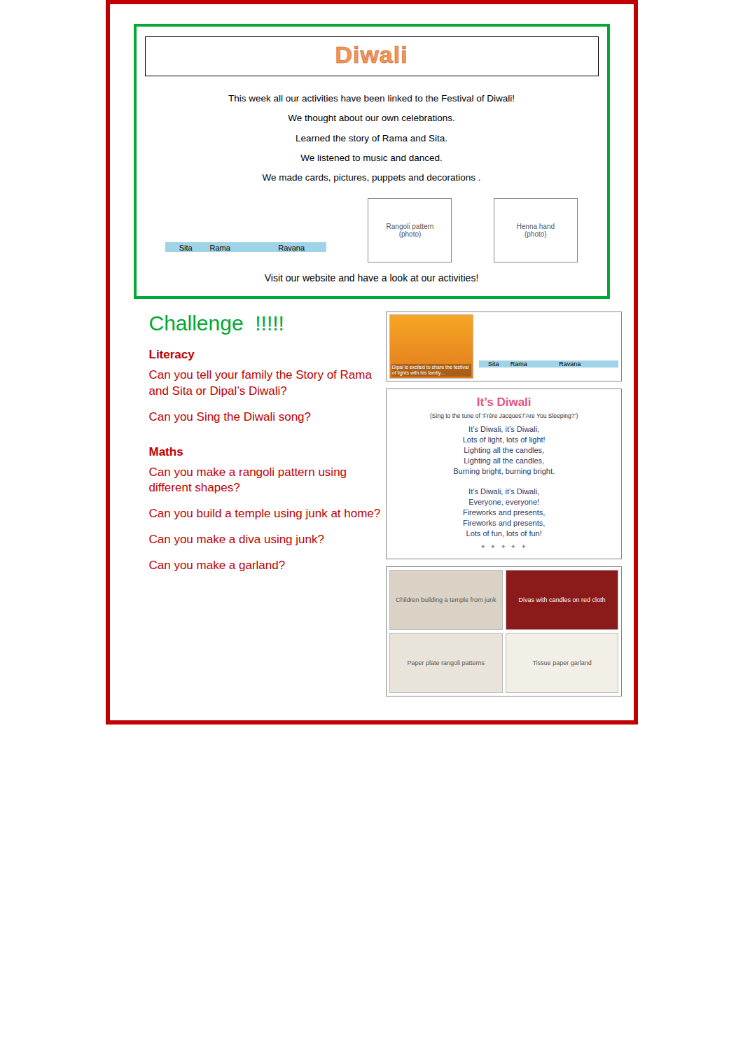Diwali
This week all our activities have been linked to the Festival of Diwali!
We thought about our own celebrations.
Learned the story of Rama and Sita.
We listened to music and danced.
We made cards, pictures, puppets and decorations .
Sita
Rama
Ravana
Rangoli pattern
(photo)
Henna hand
(photo)
Visit our website and have a look at our activities!
Challenge !!!!!
Literacy
Can you tell your family the Story of Rama and Sita or Dipal’s Diwali?
Can you Sing the Diwali song?
Maths
Can you make a rangoli pattern using different shapes?
Can you build a temple using junk at home?
Can you make a diva using junk?
Can you make a garland?
Dipal is excited to share the festival of lights with his family…
Sita
Rama
Ravana
It’s Diwali
(Sing to the tune of ‘Frère Jacques’/‘Are You Sleeping?’)
It’s Diwali, it’s Diwali,
Lots of light, lots of light!
Lighting all the candles,
Lighting all the candles,
Burning bright, burning bright.
It’s Diwali, it’s Diwali,
Everyone, everyone!
Fireworks and presents,
Fireworks and presents,
Lots of fun, lots of fun!
✦ ✦ ✦ ✦ ✦
Children building a temple from junk
Divas with candles on red cloth
Paper plate rangoli patterns
Tissue paper garland